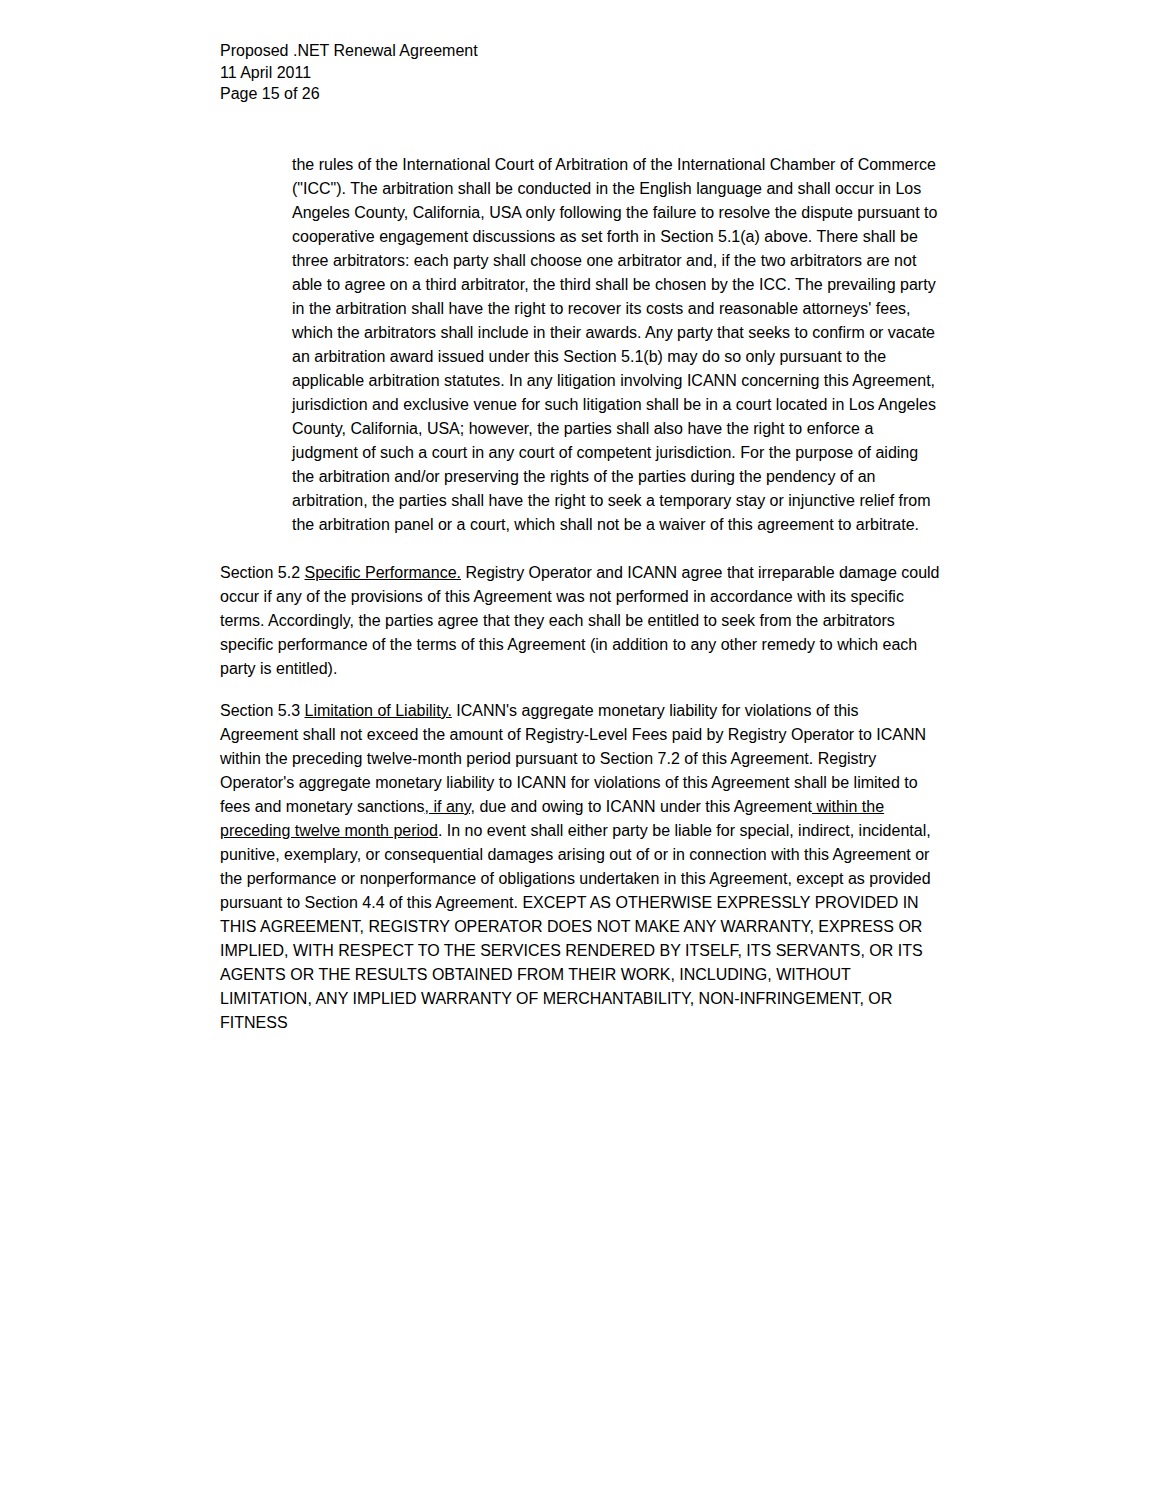Proposed .NET Renewal Agreement
11 April 2011
Page 15 of 26
the rules of the International Court of Arbitration of the International Chamber of Commerce ("ICC"). The arbitration shall be conducted in the English language and shall occur in Los Angeles County, California, USA only following the failure to resolve the dispute pursuant to cooperative engagement discussions as set forth in Section 5.1(a) above. There shall be three arbitrators: each party shall choose one arbitrator and, if the two arbitrators are not able to agree on a third arbitrator, the third shall be chosen by the ICC. The prevailing party in the arbitration shall have the right to recover its costs and reasonable attorneys' fees, which the arbitrators shall include in their awards. Any party that seeks to confirm or vacate an arbitration award issued under this Section 5.1(b) may do so only pursuant to the applicable arbitration statutes. In any litigation involving ICANN concerning this Agreement, jurisdiction and exclusive venue for such litigation shall be in a court located in Los Angeles County, California, USA; however, the parties shall also have the right to enforce a judgment of such a court in any court of competent jurisdiction. For the purpose of aiding the arbitration and/or preserving the rights of the parties during the pendency of an arbitration, the parties shall have the right to seek a temporary stay or injunctive relief from the arbitration panel or a court, which shall not be a waiver of this agreement to arbitrate.
Section 5.2 Specific Performance. Registry Operator and ICANN agree that irreparable damage could occur if any of the provisions of this Agreement was not performed in accordance with its specific terms. Accordingly, the parties agree that they each shall be entitled to seek from the arbitrators specific performance of the terms of this Agreement (in addition to any other remedy to which each party is entitled).
Section 5.3 Limitation of Liability. ICANN's aggregate monetary liability for violations of this Agreement shall not exceed the amount of Registry-Level Fees paid by Registry Operator to ICANN within the preceding twelve-month period pursuant to Section 7.2 of this Agreement. Registry Operator's aggregate monetary liability to ICANN for violations of this Agreement shall be limited to fees and monetary sanctions, if any, due and owing to ICANN under this Agreement within the preceding twelve month period. In no event shall either party be liable for special, indirect, incidental, punitive, exemplary, or consequential damages arising out of or in connection with this Agreement or the performance or nonperformance of obligations undertaken in this Agreement, except as provided pursuant to Section 4.4 of this Agreement. EXCEPT AS OTHERWISE EXPRESSLY PROVIDED IN THIS AGREEMENT, REGISTRY OPERATOR DOES NOT MAKE ANY WARRANTY, EXPRESS OR IMPLIED, WITH RESPECT TO THE SERVICES RENDERED BY ITSELF, ITS SERVANTS, OR ITS AGENTS OR THE RESULTS OBTAINED FROM THEIR WORK, INCLUDING, WITHOUT LIMITATION, ANY IMPLIED WARRANTY OF MERCHANTABILITY, NON-INFRINGEMENT, OR FITNESS